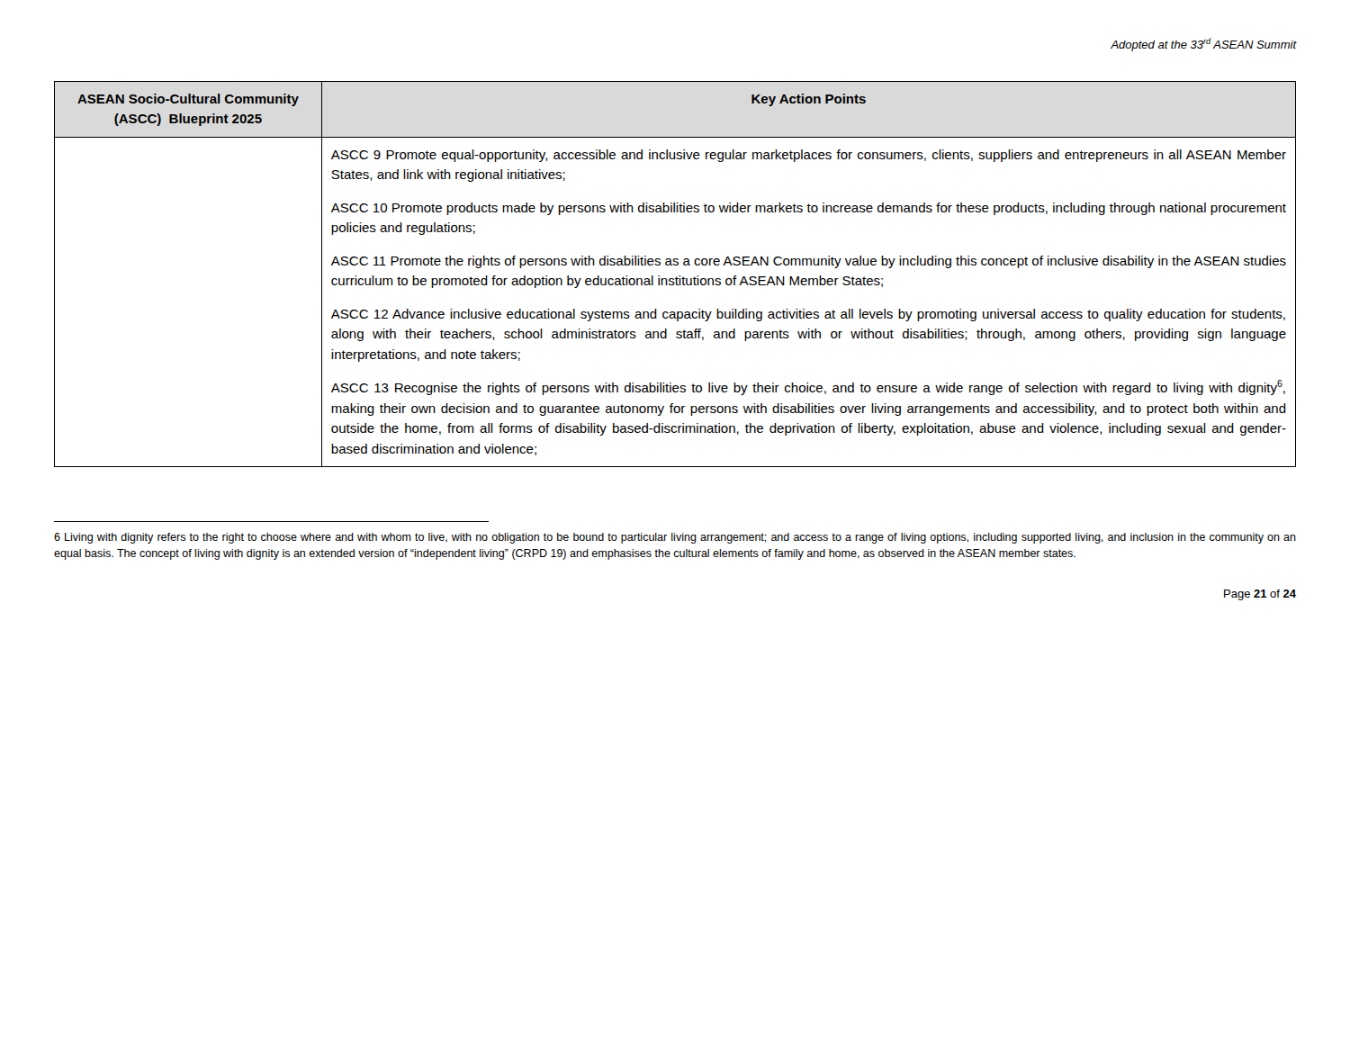Adopted at the 33rd ASEAN Summit
| ASEAN Socio-Cultural Community (ASCC) Blueprint 2025 | Key Action Points |
| --- | --- |
| | ASCC 9 Promote equal-opportunity, accessible and inclusive regular marketplaces for consumers, clients, suppliers and entrepreneurs in all ASEAN Member States, and link with regional initiatives; ASCC 10 Promote products made by persons with disabilities to wider markets to increase demands for these products, including through national procurement policies and regulations; ASCC 11 Promote the rights of persons with disabilities as a core ASEAN Community value by including this concept of inclusive disability in the ASEAN studies curriculum to be promoted for adoption by educational institutions of ASEAN Member States; ASCC 12 Advance inclusive educational systems and capacity building activities at all levels by promoting universal access to quality education for students, along with their teachers, school administrators and staff, and parents with or without disabilities; through, among others, providing sign language interpretations, and note takers; ASCC 13 Recognise the rights of persons with disabilities to live by their choice, and to ensure a wide range of selection with regard to living with dignity 6 , making their own decision and to guarantee autonomy for persons with disabilities over living arrangements and accessibility, and to protect both within and outside the home, from all forms of disability based-discrimination, the deprivation of liberty, exploitation, abuse and violence, including sexual and gender-based discrimination and violence; |
6 Living with dignity refers to the right to choose where and with whom to live, with no obligation to be bound to particular living arrangement; and access to a range of living options, including supported living, and inclusion in the community on an equal basis. The concept of living with dignity is an extended version of “independent living” (CRPD 19) and emphasises the cultural elements of family and home, as observed in the ASEAN member states.
Page 21 of 24